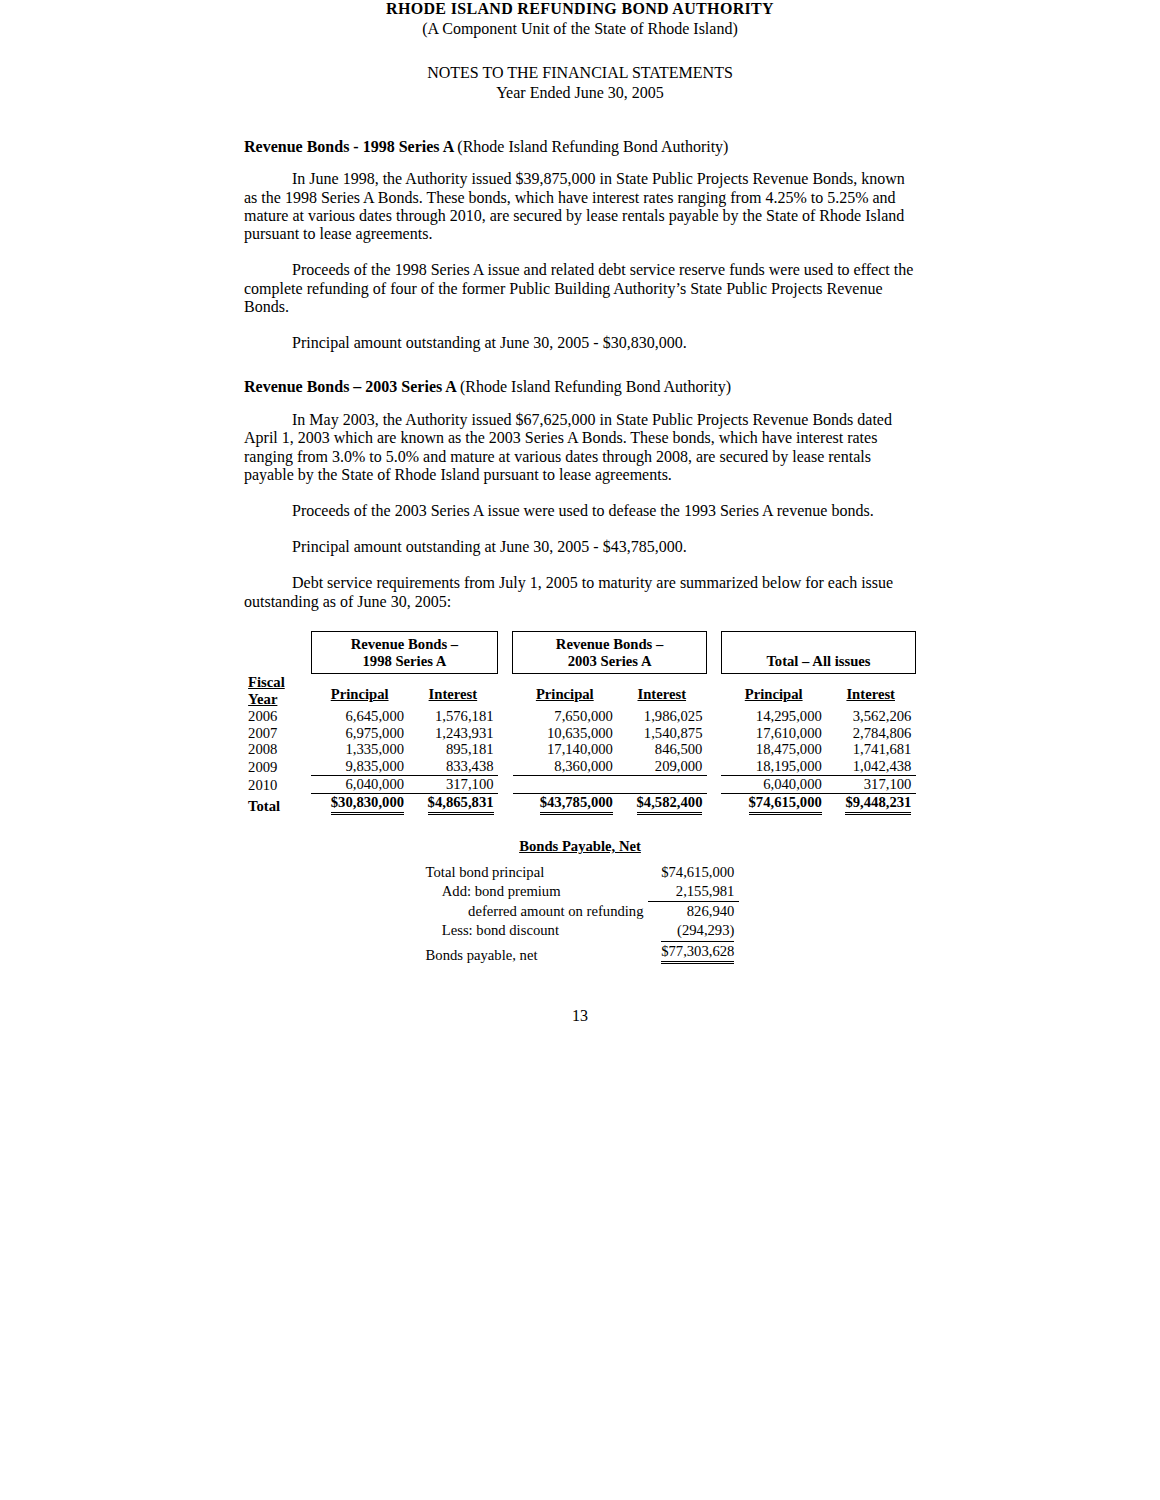Rhode Island Refunding Bond Authority
(A Component Unit of the State of Rhode Island)
NOTES TO THE FINANCIAL STATEMENTS
Year Ended June 30, 2005
Revenue Bonds - 1998 Series A (Rhode Island Refunding Bond Authority)
In June 1998, the Authority issued $39,875,000 in State Public Projects Revenue Bonds, known as the 1998 Series A Bonds. These bonds, which have interest rates ranging from 4.25% to 5.25% and mature at various dates through 2010, are secured by lease rentals payable by the State of Rhode Island pursuant to lease agreements.
Proceeds of the 1998 Series A issue and related debt service reserve funds were used to effect the complete refunding of four of the former Public Building Authority’s State Public Projects Revenue Bonds.
Principal amount outstanding at June 30, 2005 - $30,830,000.
Revenue Bonds – 2003 Series A (Rhode Island Refunding Bond Authority)
In May 2003, the Authority issued $67,625,000 in State Public Projects Revenue Bonds dated April 1, 2003 which are known as the 2003 Series A Bonds. These bonds, which have interest rates ranging from 3.0% to 5.0% and mature at various dates through 2008, are secured by lease rentals payable by the State of Rhode Island pursuant to lease agreements.
Proceeds of the 2003 Series A issue were used to defease the 1993 Series A revenue bonds.
Principal amount outstanding at June 30, 2005 - $43,785,000.
Debt service requirements from July 1, 2005 to maturity are summarized below for each issue outstanding as of June 30, 2005:
| | Revenue Bonds – 1998 Series A | | Revenue Bonds – 2003 Series A | | Total – All issues |
| --- | --- | --- | --- | --- | --- |
| Fiscal Year | Principal | Interest | | Principal | Interest | | Principal | Interest |
| 2006 | 6,645,000 | 1,576,181 | | 7,650,000 | 1,986,025 | | 14,295,000 | 3,562,206 |
| 2007 | 6,975,000 | 1,243,931 | | 10,635,000 | 1,540,875 | | 17,610,000 | 2,784,806 |
| 2008 | 1,335,000 | 895,181 | | 17,140,000 | 846,500 | | 18,475,000 | 1,741,681 |
| 2009 | 9,835,000 | 833,438 | | 8,360,000 | 209,000 | | 18,195,000 | 1,042,438 |
| 2010 | 6,040,000 | 317,100 | | | | | 6,040,000 | 317,100 |
| Total | $30,830,000 | $4,865,831 | | $43,785,000 | $4,582,400 | | $74,615,000 | $9,448,231 |
Bonds Payable, Net
| Total bond principal | $74,615,000 |
| Add: bond premium | 2,155,981 |
| deferred amount on refunding | 826,940 |
| Less: bond discount | (294,293) |
| Bonds payable, net | $77,303,628 |
13